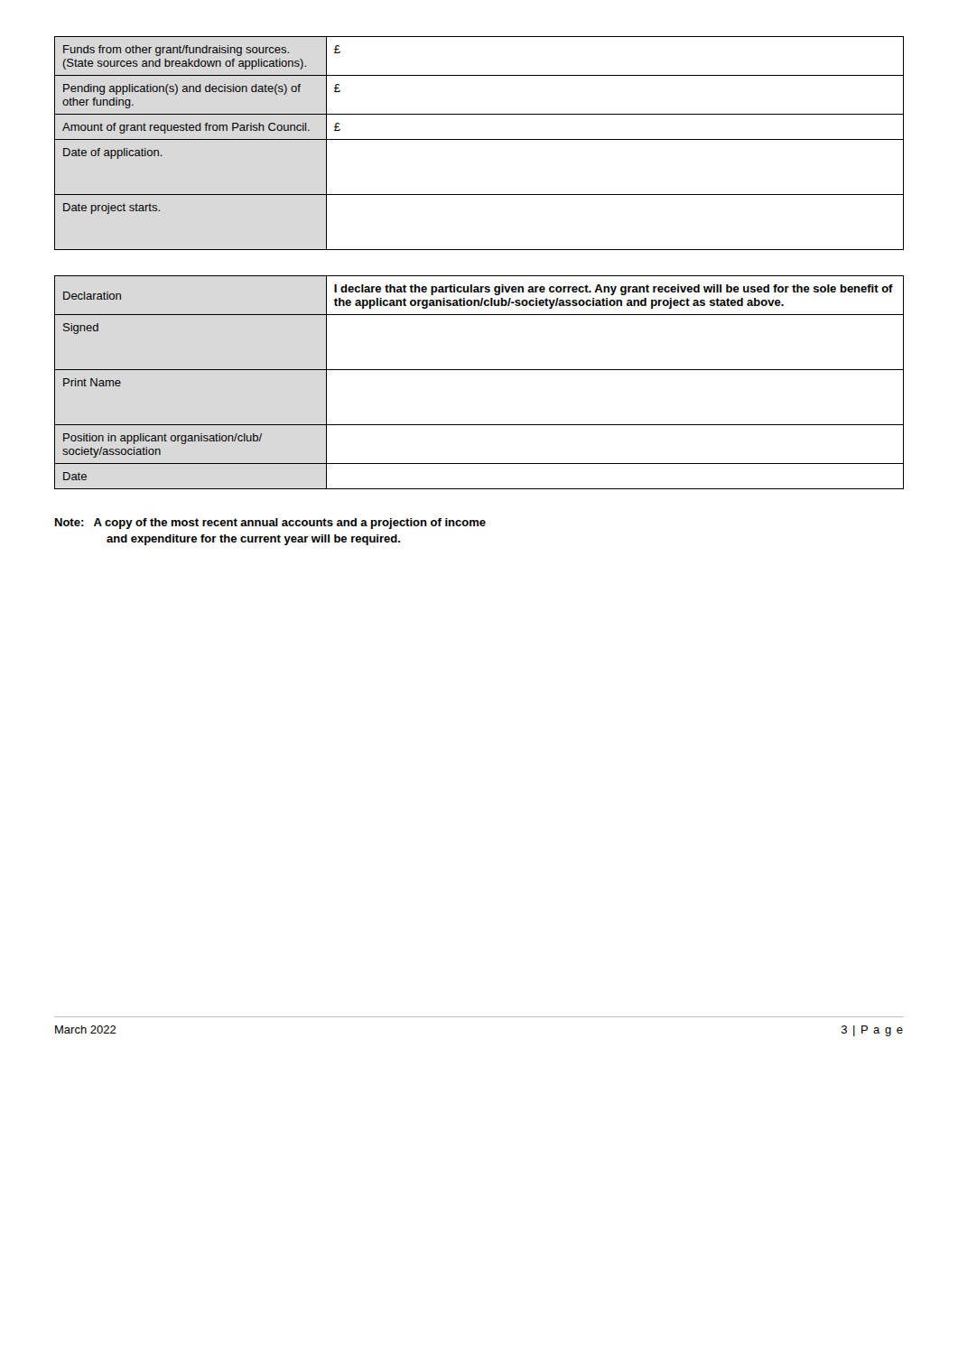| Funds from other grant/fundraising sources. (State sources and breakdown of applications). | £ |
| Pending application(s) and decision date(s) of other funding. | £ |
| Amount of grant requested from Parish Council. | £ |
| Date of application. | |
| Date project starts. | |
| Declaration | I declare that the particulars given are correct. Any grant received will be used for the sole benefit of the applicant organisation/club/-society/association and project as stated above. |
| Signed | |
| Print Name | |
| Position in applicant organisation/club/ society/association | |
| Date | |
Note: A copy of the most recent annual accounts and a projection of income and expenditure for the current year will be required.
March 2022 3 | P a g e